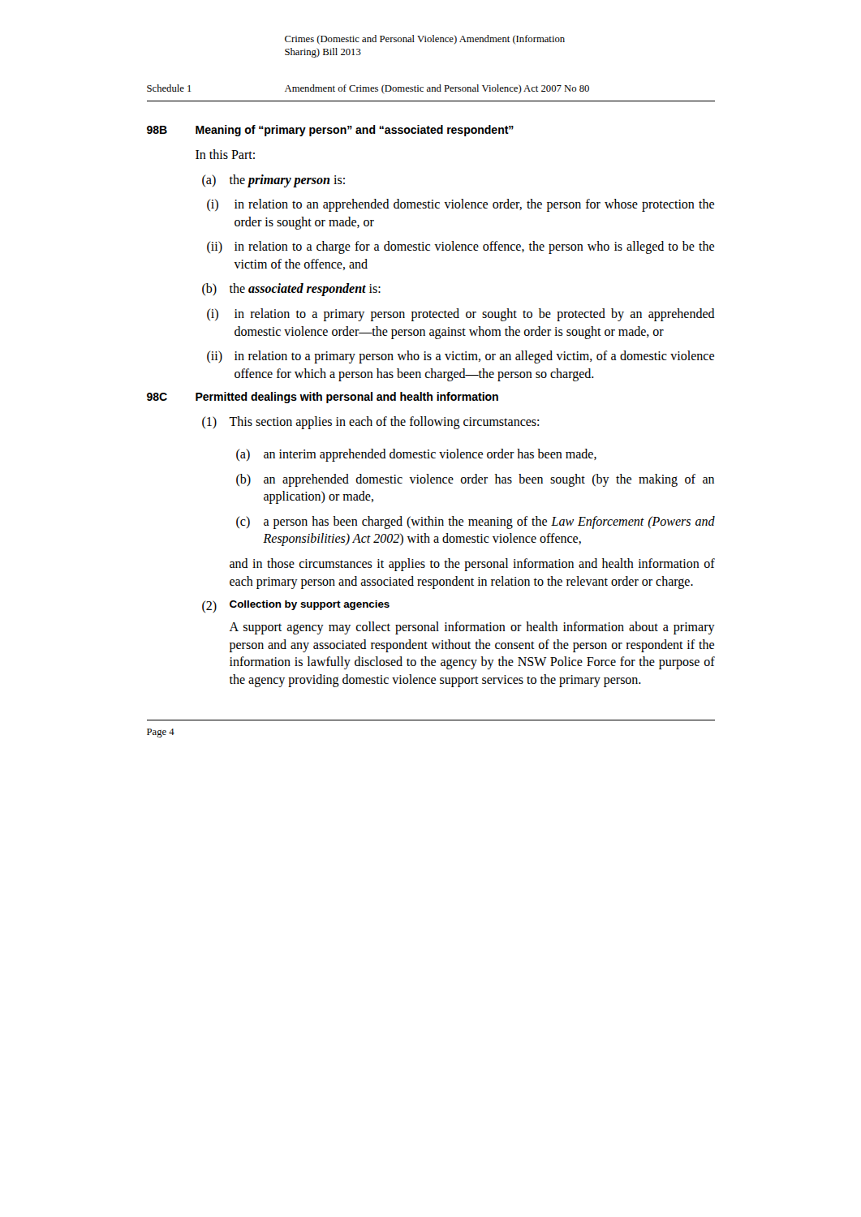Crimes (Domestic and Personal Violence) Amendment (Information
Sharing) Bill 2013
Schedule 1 Amendment of Crimes (Domestic and Personal Violence) Act 2007 No 80
98B
Meaning of “primary person” and “associated respondent”
In this Part:
(a)
the primary person is:
(i)
in relation to an apprehended domestic violence order, the person for whose protection the order is sought or made, or
(ii)
in relation to a charge for a domestic violence offence, the person who is alleged to be the victim of the offence, and
(b)
the associated respondent is:
(i)
in relation to a primary person protected or sought to be protected by an apprehended domestic violence order—the person against whom the order is sought or made, or
(ii)
in relation to a primary person who is a victim, or an alleged victim, of a domestic violence offence for which a person has been charged—the person so charged.
98C
Permitted dealings with personal and health information
(1)
This section applies in each of the following circumstances:
(a)
an interim apprehended domestic violence order has been made,
(b)
an apprehended domestic violence order has been sought (by the making of an application) or made,
(c)
a person has been charged (within the meaning of the Law Enforcement (Powers and Responsibilities) Act 2002) with a domestic violence offence,
and in those circumstances it applies to the personal information and health information of each primary person and associated respondent in relation to the relevant order or charge.
(2)
Collection by support agencies
A support agency may collect personal information or health information about a primary person and any associated respondent without the consent of the person or respondent if the information is lawfully disclosed to the agency by the NSW Police Force for the purpose of the agency providing domestic violence support services to the primary person.
Page 4